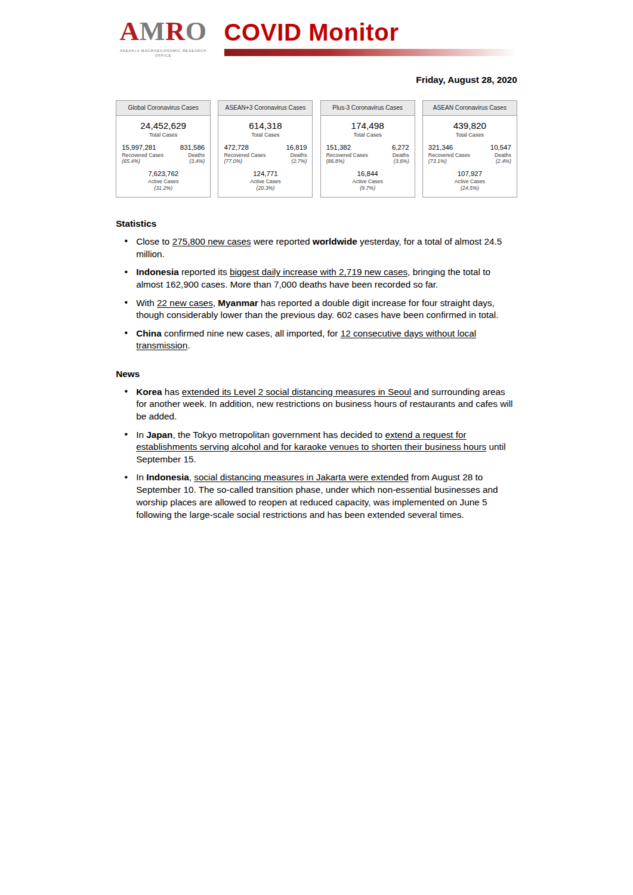AMRO
ASEAN+3 Macroeconomic Research Office
COVID Monitor
Friday, August 28, 2020
Global Coronavirus Cases
24,452,629Total Cases
15,997,281Recovered Cases(65.4%)
831,586Deaths(3.4%)
7,623,762Active Cases(31.2%)
ASEAN+3 Coronavirus Cases
614,318Total Cases
472,728Recovered Cases(77.0%)
16,819Deaths(2.7%)
124,771Active Cases(20.3%)
Plus-3 Coronavirus Cases
174,498Total Cases
151,382Recovered Cases(86.8%)
6,272Deaths(3.6%)
16,844Active Cases(9.7%)
ASEAN Coronavirus Cases
439,820Total Cases
321,346Recovered Cases(73.1%)
10,547Deaths(2.4%)
107,927Active Cases(24.5%)
Statistics
Close to 275,800 new cases were reported worldwide yesterday, for a total of almost 24.5 million.
Indonesia reported its biggest daily increase with 2,719 new cases, bringing the total to almost 162,900 cases. More than 7,000 deaths have been recorded so far.
With 22 new cases, Myanmar has reported a double digit increase for four straight days, though considerably lower than the previous day. 602 cases have been confirmed in total.
China confirmed nine new cases, all imported, for 12 consecutive days without local transmission.
News
Korea has extended its Level 2 social distancing measures in Seoul and surrounding areas for another week. In addition, new restrictions on business hours of restaurants and cafes will be added.
In Japan, the Tokyo metropolitan government has decided to extend a request for establishments serving alcohol and for karaoke venues to shorten their business hours until September 15.
In Indonesia, social distancing measures in Jakarta were extended from August 28 to September 10. The so-called transition phase, under which non-essential businesses and worship places are allowed to reopen at reduced capacity, was implemented on June 5 following the large-scale social restrictions and has been extended several times.